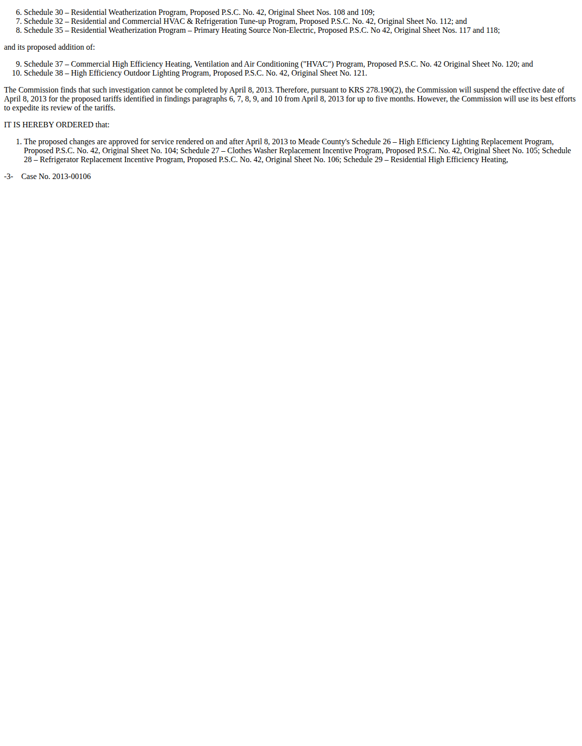Schedule 30 – Residential Weatherization Program, Proposed P.S.C. No. 42, Original Sheet Nos. 108 and 109;
Schedule 32 – Residential and Commercial HVAC & Refrigeration Tune-up Program, Proposed P.S.C. No. 42, Original Sheet No. 112; and
Schedule 35 – Residential Weatherization Program – Primary Heating Source Non-Electric, Proposed P.S.C. No 42, Original Sheet Nos. 117 and 118;
and its proposed addition of:
Schedule 37 – Commercial High Efficiency Heating, Ventilation and Air Conditioning ("HVAC") Program, Proposed P.S.C. No. 42 Original Sheet No. 120; and
Schedule 38 – High Efficiency Outdoor Lighting Program, Proposed P.S.C. No. 42, Original Sheet No. 121.
The Commission finds that such investigation cannot be completed by April 8, 2013. Therefore, pursuant to KRS 278.190(2), the Commission will suspend the effective date of April 8, 2013 for the proposed tariffs identified in findings paragraphs 6, 7, 8, 9, and 10 from April 8, 2013 for up to five months. However, the Commission will use its best efforts to expedite its review of the tariffs.
IT IS HEREBY ORDERED that:
The proposed changes are approved for service rendered on and after April 8, 2013 to Meade County's Schedule 26 – High Efficiency Lighting Replacement Program, Proposed P.S.C. No. 42, Original Sheet No. 104; Schedule 27 – Clothes Washer Replacement Incentive Program, Proposed P.S.C. No. 42, Original Sheet No. 105; Schedule 28 – Refrigerator Replacement Incentive Program, Proposed P.S.C. No. 42, Original Sheet No. 106; Schedule 29 – Residential High Efficiency Heating,
-3- Case No. 2013-00106